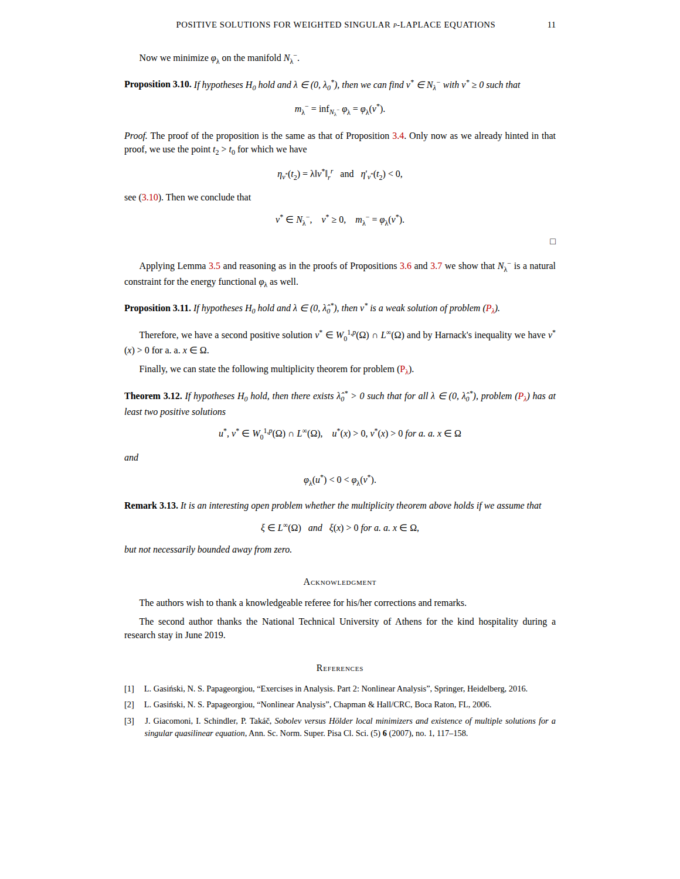POSITIVE SOLUTIONS FOR WEIGHTED SINGULAR p-LAPLACE EQUATIONS 11
Now we minimize φλ on the manifold Nλ−.
Proposition 3.10. If hypotheses H 0 hold and λ ∈ (0, λ0*), then we can find v* ∈ Nλ− with v* ≥ 0 such that
mλ− = infNλ− φλ = φλ(v*).
Proof. The proof of the proposition is the same as that of Proposition 3.4. Only now as we already hinted in that proof, we use the point t 2 > t 0 for which we have
ηv*(t 2) = λ‖v*‖rr and η′v*(t 2) < 0,
see (3.10). Then we conclude that
v* ∈ Nλ−, v* ≥ 0, mλ− = φλ(v*).
□
Applying Lemma 3.5 and reasoning as in the proofs of Propositions 3.6 and 3.7 we show that Nλ− is a natural constraint for the energy functional φλ as well.
Proposition 3.11. If hypotheses H 0 hold and λ ∈ (0, λ̂0*), then v* is a weak solution of problem (Pλ).
Therefore, we have a second positive solution v* ∈ W 01,p(Ω) ∩ L∞(Ω) and by Harnack's inequality we have v*(x) > 0 for a. a. x ∈ Ω.
Finally, we can state the following multiplicity theorem for problem (Pλ).
Theorem 3.12. If hypotheses H 0 hold, then there exists λ̂0* > 0 such that for all λ ∈ (0, λ̂0*), problem (Pλ) has at least two positive solutions
u*, v* ∈ W 01,p(Ω) ∩ L∞(Ω), u*(x) > 0, v*(x) > 0 for a. a. x ∈ Ω
and
φλ(u*) < 0 < φλ(v*).
Remark 3.13. It is an interesting open problem whether the multiplicity theorem above holds if we assume that
ξ ∈ L∞(Ω) and ξ(x) > 0 for a. a. x ∈ Ω,
but not necessarily bounded away from zero.
Acknowledgment
The authors wish to thank a knowledgeable referee for his/her corrections and remarks.
The second author thanks the National Technical University of Athens for the kind hospitality during a research stay in June 2019.
References
[1] L. Gasiński, N. S. Papageorgiou, “Exercises in Analysis. Part 2: Nonlinear Analysis”, Springer, Heidelberg, 2016.
[2] L. Gasiński, N. S. Papageorgiou, “Nonlinear Analysis”, Chapman & Hall/CRC, Boca Raton, FL, 2006.
[3] J. Giacomoni, I. Schindler, P. Takáč, Sobolev versus Hölder local minimizers and existence of multiple solutions for a singular quasilinear equation, Ann. Sc. Norm. Super. Pisa Cl. Sci. (5) 6 (2007), no. 1, 117–158.